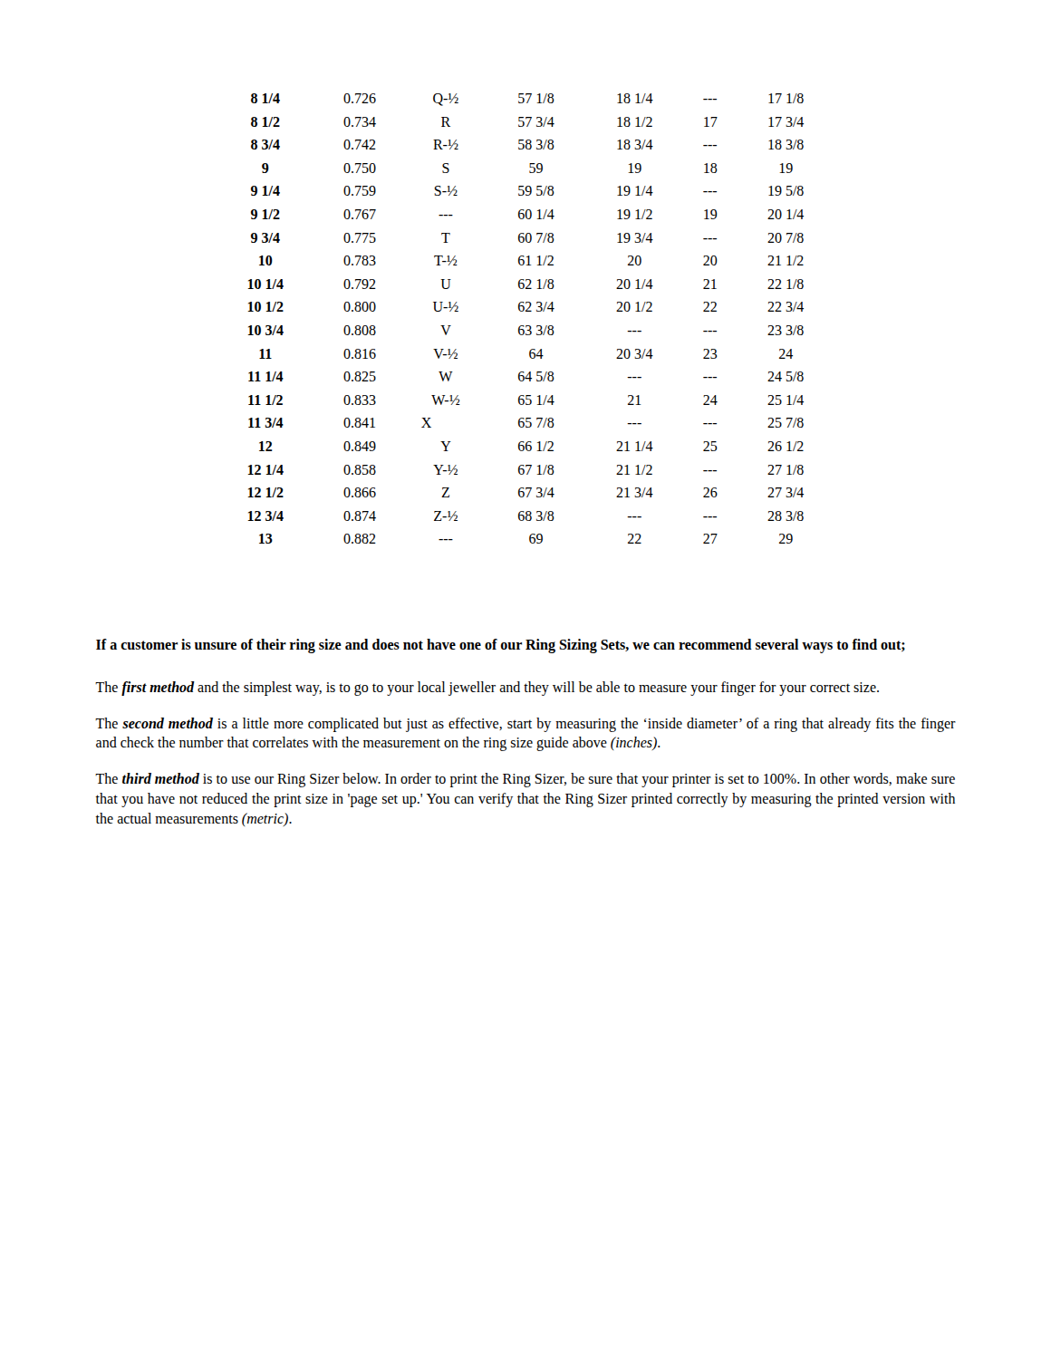| 8 1/4 | 0.726 | Q-½ | 57 1/8 | 18 1/4 | --- | 17 1/8 |
| 8 1/2 | 0.734 | R | 57 3/4 | 18 1/2 | 17 | 17 3/4 |
| 8 3/4 | 0.742 | R-½ | 58 3/8 | 18 3/4 | --- | 18 3/8 |
| 9 | 0.750 | S | 59 | 19 | 18 | 19 |
| 9 1/4 | 0.759 | S-½ | 59 5/8 | 19 1/4 | --- | 19 5/8 |
| 9 1/2 | 0.767 | --- | 60 1/4 | 19 1/2 | 19 | 20 1/4 |
| 9 3/4 | 0.775 | T | 60 7/8 | 19 3/4 | --- | 20 7/8 |
| 10 | 0.783 | T-½ | 61 1/2 | 20 | 20 | 21 1/2 |
| 10 1/4 | 0.792 | U | 62 1/8 | 20 1/4 | 21 | 22 1/8 |
| 10 1/2 | 0.800 | U-½ | 62 3/4 | 20 1/2 | 22 | 22 3/4 |
| 10 3/4 | 0.808 | V | 63 3/8 | --- | --- | 23 3/8 |
| 11 | 0.816 | V-½ | 64 | 20 3/4 | 23 | 24 |
| 11 1/4 | 0.825 | W | 64 5/8 | --- | --- | 24 5/8 |
| 11 1/2 | 0.833 | W-½ | 65 1/4 | 21 | 24 | 25 1/4 |
| 11 3/4 | 0.841 | X | 65 7/8 | --- | --- | 25 7/8 |
| 12 | 0.849 | Y | 66 1/2 | 21 1/4 | 25 | 26 1/2 |
| 12 1/4 | 0.858 | Y-½ | 67 1/8 | 21 1/2 | --- | 27 1/8 |
| 12 1/2 | 0.866 | Z | 67 3/4 | 21 3/4 | 26 | 27 3/4 |
| 12 3/4 | 0.874 | Z-½ | 68 3/8 | --- | --- | 28 3/8 |
| 13 | 0.882 | --- | 69 | 22 | 27 | 29 |
If a customer is unsure of their ring size and does not have one of our Ring Sizing Sets, we can recommend several ways to find out;
The first method and the simplest way, is to go to your local jeweller and they will be able to measure your finger for your correct size.
The second method is a little more complicated but just as effective, start by measuring the ‘inside diameter’ of a ring that already fits the finger and check the number that correlates with the measurement on the ring size guide above (inches).
The third method is to use our Ring Sizer below. In order to print the Ring Sizer, be sure that your printer is set to 100%. In other words, make sure that you have not reduced the print size in 'page set up.' You can verify that the Ring Sizer printed correctly by measuring the printed version with the actual measurements (metric).